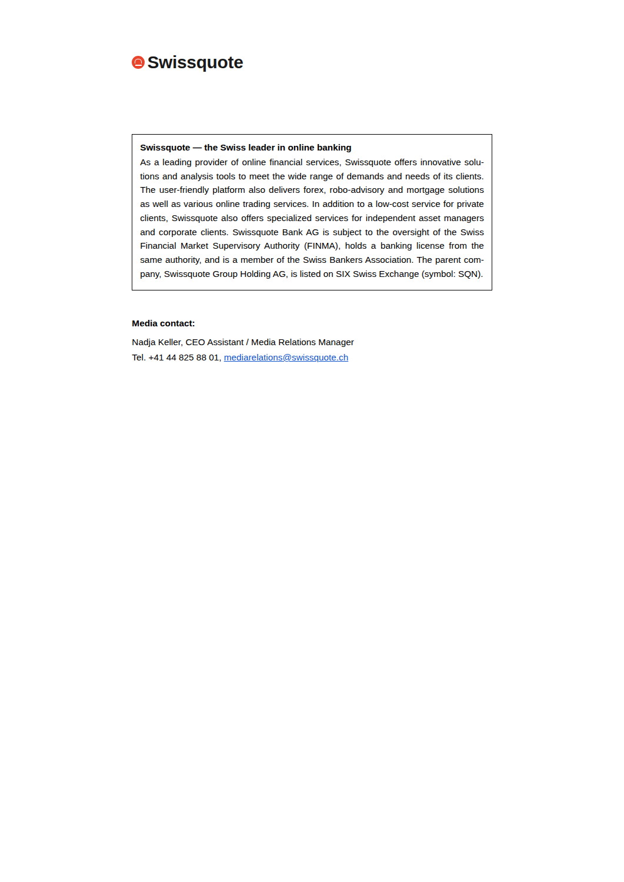Swissquote
Swissquote — the Swiss leader in online banking
As a leading provider of online financial services, Swissquote offers innovative solutions and analysis tools to meet the wide range of demands and needs of its clients. The user-friendly platform also delivers forex, robo-advisory and mortgage solutions as well as various online trading services. In addition to a low-cost service for private clients, Swissquote also offers specialized services for independent asset managers and corporate clients. Swissquote Bank AG is subject to the oversight of the Swiss Financial Market Supervisory Authority (FINMA), holds a banking license from the same authority, and is a member of the Swiss Bankers Association. The parent company, Swissquote Group Holding AG, is listed on SIX Swiss Exchange (symbol: SQN).
Media contact:
Nadja Keller, CEO Assistant / Media Relations Manager
Tel. +41 44 825 88 01, mediarelations@swissquote.ch